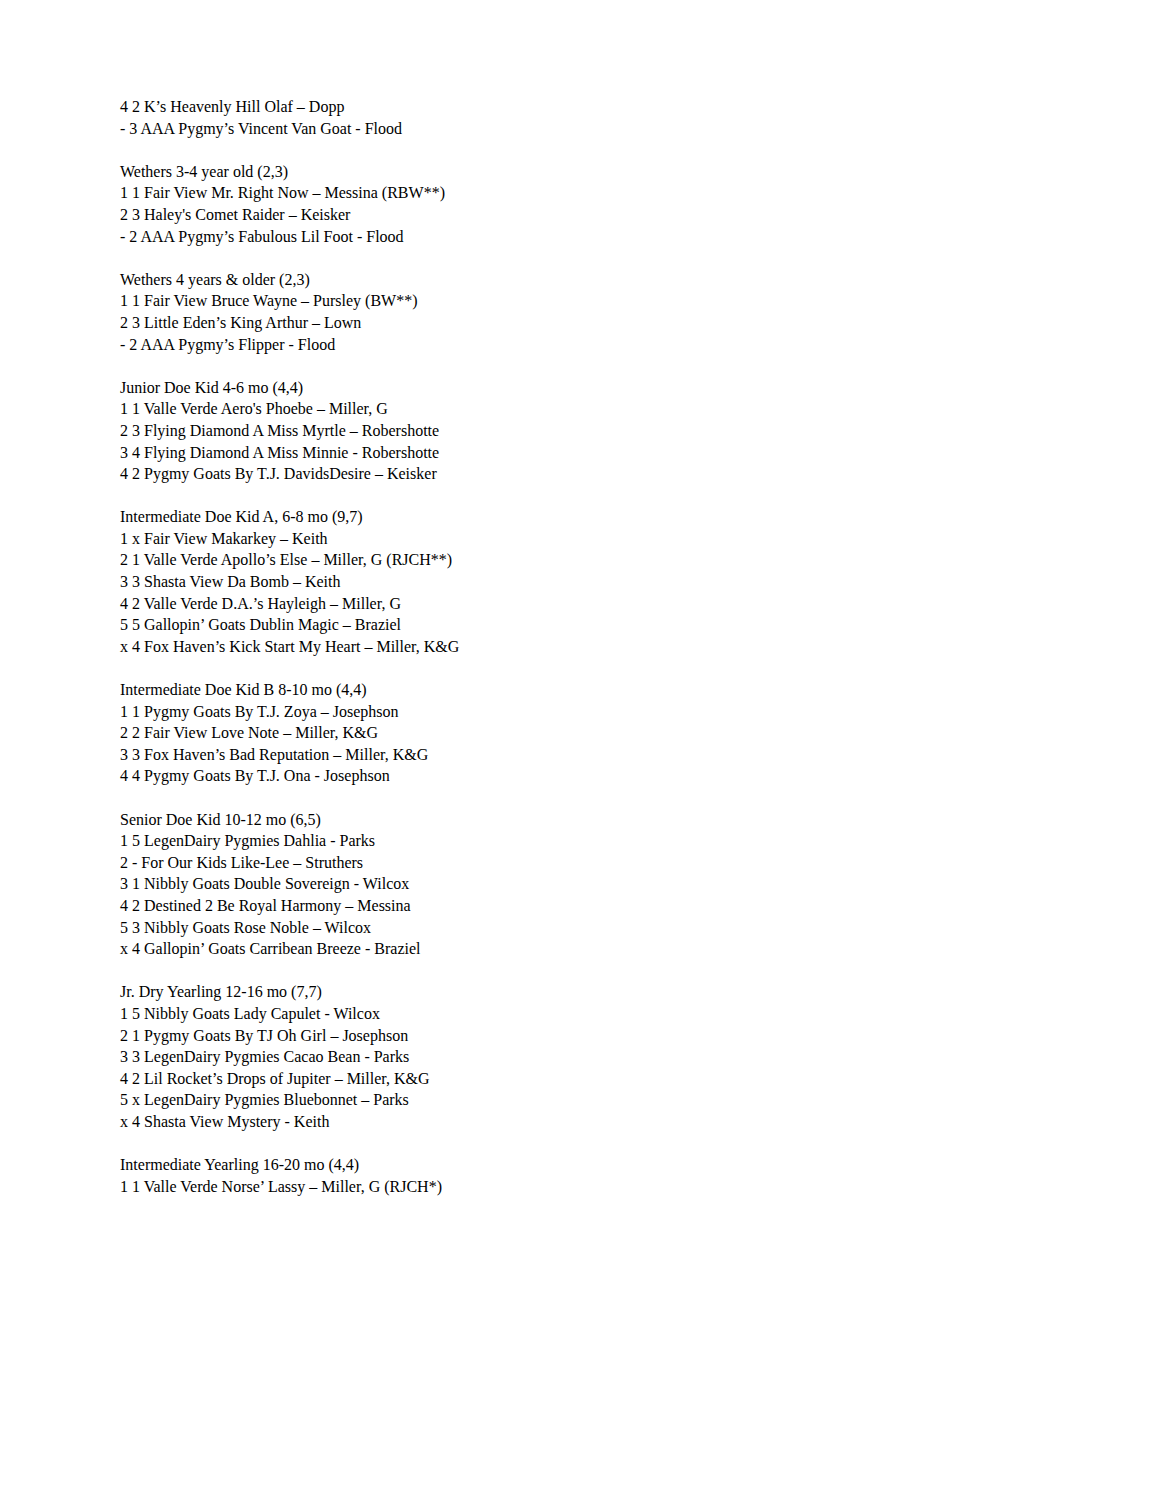4 2 K’s Heavenly Hill Olaf – Dopp
- 3 AAA Pygmy’s Vincent Van Goat - Flood
Wethers 3-4 year old (2,3)
1 1 Fair View Mr. Right Now – Messina (RBW**)
2 3 Haley's Comet Raider – Keisker
- 2 AAA Pygmy’s Fabulous Lil Foot - Flood
Wethers 4 years & older (2,3)
1 1 Fair View Bruce Wayne – Pursley (BW**)
2 3 Little Eden’s King Arthur – Lown
- 2 AAA Pygmy’s Flipper - Flood
Junior Doe Kid 4-6 mo (4,4)
1 1 Valle Verde Aero's Phoebe – Miller, G
2 3 Flying Diamond A Miss Myrtle – Robershotte
3 4 Flying Diamond A Miss Minnie - Robershotte
4 2 Pygmy Goats By T.J. DavidsDesire – Keisker
Intermediate Doe Kid A, 6-8 mo (9,7)
1 x Fair View Makarkey – Keith
2 1 Valle Verde Apollo’s Else – Miller, G (RJCH**)
3 3 Shasta View Da Bomb – Keith
4 2 Valle Verde D.A.’s Hayleigh – Miller, G
5 5 Gallopin’ Goats Dublin Magic – Braziel
x 4 Fox Haven’s Kick Start My Heart – Miller, K&G
Intermediate Doe Kid B 8-10 mo (4,4)
1 1 Pygmy Goats By T.J. Zoya – Josephson
2 2 Fair View Love Note – Miller, K&G
3 3 Fox Haven’s Bad Reputation – Miller, K&G
4 4 Pygmy Goats By T.J. Ona - Josephson
Senior Doe Kid 10-12 mo (6,5)
1 5 LegenDairy Pygmies Dahlia - Parks
2 - For Our Kids Like-Lee – Struthers
3 1 Nibbly Goats Double Sovereign - Wilcox
4 2 Destined 2 Be Royal Harmony – Messina
5 3 Nibbly Goats Rose Noble – Wilcox
x 4 Gallopin’ Goats Carribean Breeze - Braziel
Jr. Dry Yearling 12-16 mo (7,7)
1 5 Nibbly Goats Lady Capulet - Wilcox
2 1 Pygmy Goats By TJ Oh Girl – Josephson
3 3 LegenDairy Pygmies Cacao Bean - Parks
4 2 Lil Rocket’s Drops of Jupiter – Miller, K&G
5 x LegenDairy Pygmies Bluebonnet – Parks
x 4 Shasta View Mystery - Keith
Intermediate Yearling 16-20 mo (4,4)
1 1 Valle Verde Norse’ Lassy – Miller, G (RJCH*)